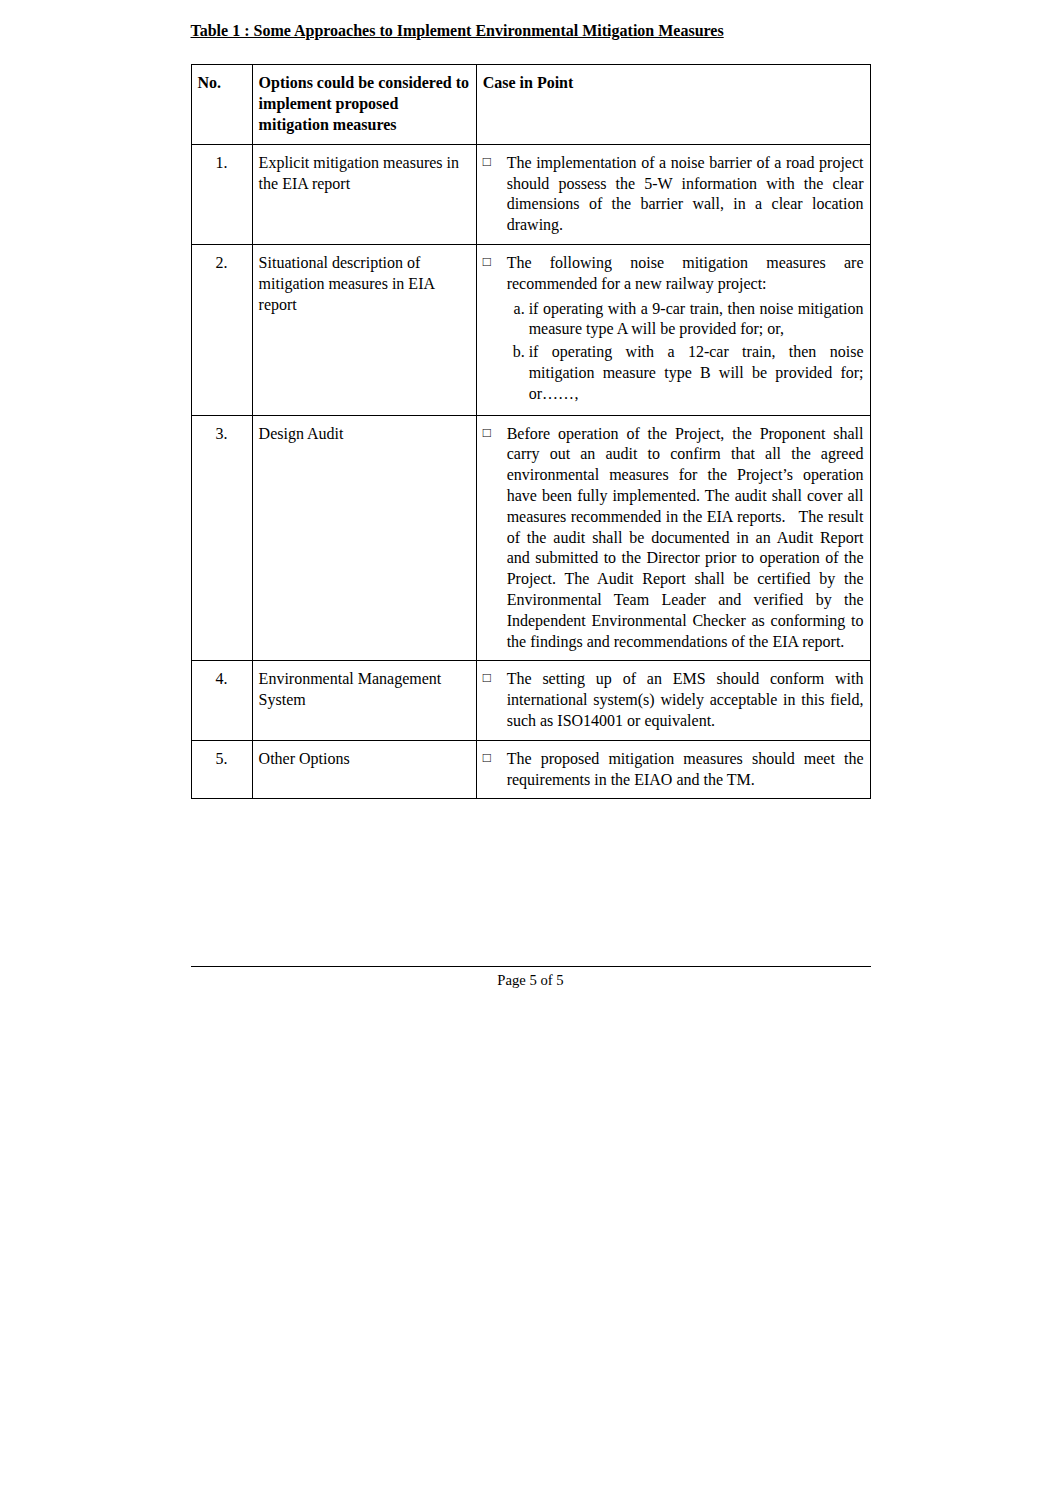Table 1 : Some Approaches to Implement Environmental Mitigation Measures
| No. | Options could be considered to implement proposed mitigation measures | Case in Point |
| --- | --- | --- |
| 1. | Explicit mitigation measures in the EIA report | □ The implementation of a noise barrier of a road project should possess the 5-W information with the clear dimensions of the barrier wall, in a clear location drawing. |
| 2. | Situational description of mitigation measures in EIA report | □ The following noise mitigation measures are recommended for a new railway project: if operating with a 9-car train, then noise mitigation measure type A will be provided for; or, if operating with a 12-car train, then noise mitigation measure type B will be provided for; or… … , |
| 3. | Design Audit | □ Before operation of the Project, the Proponent shall carry out an audit to confirm that all the agreed environmental measures for the Project’s operation have been fully implemented. The audit shall cover all measures recommended in the EIA reports. The result of the audit shall be documented in an Audit Report and submitted to the Director prior to operation of the Project. The Audit Report shall be certified by the Environmental Team Leader and verified by the Independent Environmental Checker as conforming to the findings and recommendations of the EIA report. |
| 4. | Environmental Management System | □ The setting up of an EMS should conform with international system(s) widely acceptable in this field, such as ISO14001 or equivalent. |
| 5. | Other Options | □ The proposed mitigation measures should meet the requirements in the EIAO and the TM. |
Page 5 of 5